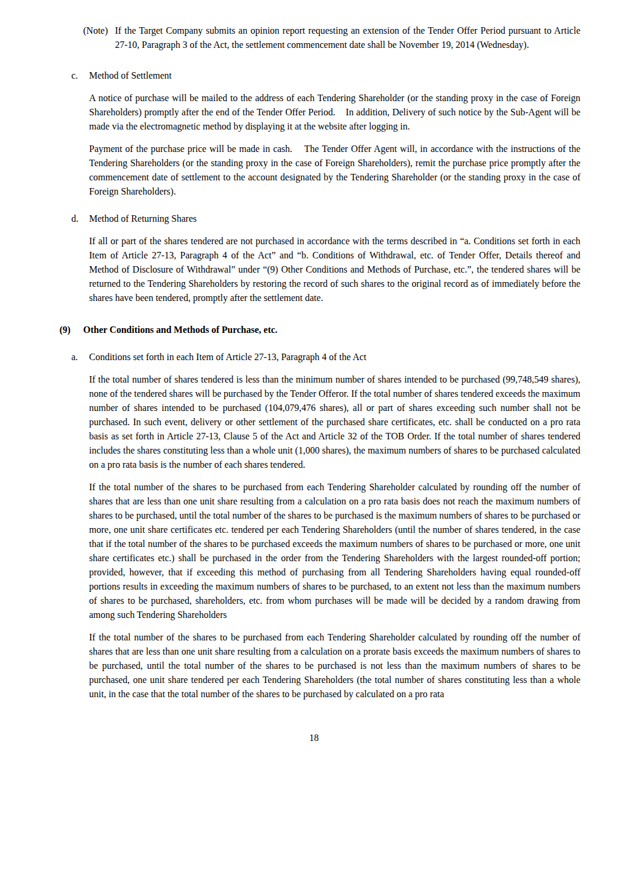(Note)
If the Target Company submits an opinion report requesting an extension of the Tender Offer Period pursuant to Article 27-10, Paragraph 3 of the Act, the settlement commencement date shall be November 19, 2014 (Wednesday).
c.
Method of Settlement
A notice of purchase will be mailed to the address of each Tendering Shareholder (or the standing proxy in the case of Foreign Shareholders) promptly after the end of the Tender Offer Period. In addition, Delivery of such notice by the Sub-Agent will be made via the electromagnetic method by displaying it at the website after logging in.
Payment of the purchase price will be made in cash. The Tender Offer Agent will, in accordance with the instructions of the Tendering Shareholders (or the standing proxy in the case of Foreign Shareholders), remit the purchase price promptly after the commencement date of settlement to the account designated by the Tendering Shareholder (or the standing proxy in the case of Foreign Shareholders).
d.
Method of Returning Shares
If all or part of the shares tendered are not purchased in accordance with the terms described in “a. Conditions set forth in each Item of Article 27-13, Paragraph 4 of the Act” and “b. Conditions of Withdrawal, etc. of Tender Offer, Details thereof and Method of Disclosure of Withdrawal” under “(9) Other Conditions and Methods of Purchase, etc.”, the tendered shares will be returned to the Tendering Shareholders by restoring the record of such shares to the original record as of immediately before the shares have been tendered, promptly after the settlement date.
(9) Other Conditions and Methods of Purchase, etc.
a.
Conditions set forth in each Item of Article 27-13, Paragraph 4 of the Act
If the total number of shares tendered is less than the minimum number of shares intended to be purchased (99,748,549 shares), none of the tendered shares will be purchased by the Tender Offeror. If the total number of shares tendered exceeds the maximum number of shares intended to be purchased (104,079,476 shares), all or part of shares exceeding such number shall not be purchased. In such event, delivery or other settlement of the purchased share certificates, etc. shall be conducted on a pro rata basis as set forth in Article 27-13, Clause 5 of the Act and Article 32 of the TOB Order. If the total number of shares tendered includes the shares constituting less than a whole unit (1,000 shares), the maximum numbers of shares to be purchased calculated on a pro rata basis is the number of each shares tendered.
If the total number of the shares to be purchased from each Tendering Shareholder calculated by rounding off the number of shares that are less than one unit share resulting from a calculation on a pro rata basis does not reach the maximum numbers of shares to be purchased, until the total number of the shares to be purchased is the maximum numbers of shares to be purchased or more, one unit share certificates etc. tendered per each Tendering Shareholders (until the number of shares tendered, in the case that if the total number of the shares to be purchased exceeds the maximum numbers of shares to be purchased or more, one unit share certificates etc.) shall be purchased in the order from the Tendering Shareholders with the largest rounded-off portion; provided, however, that if exceeding this method of purchasing from all Tendering Shareholders having equal rounded-off portions results in exceeding the maximum numbers of shares to be purchased, to an extent not less than the maximum numbers of shares to be purchased, shareholders, etc. from whom purchases will be made will be decided by a random drawing from among such Tendering Shareholders
If the total number of the shares to be purchased from each Tendering Shareholder calculated by rounding off the number of shares that are less than one unit share resulting from a calculation on a prorate basis exceeds the maximum numbers of shares to be purchased, until the total number of the shares to be purchased is not less than the maximum numbers of shares to be purchased, one unit share tendered per each Tendering Shareholders (the total number of shares constituting less than a whole unit, in the case that the total number of the shares to be purchased by calculated on a pro rata
18